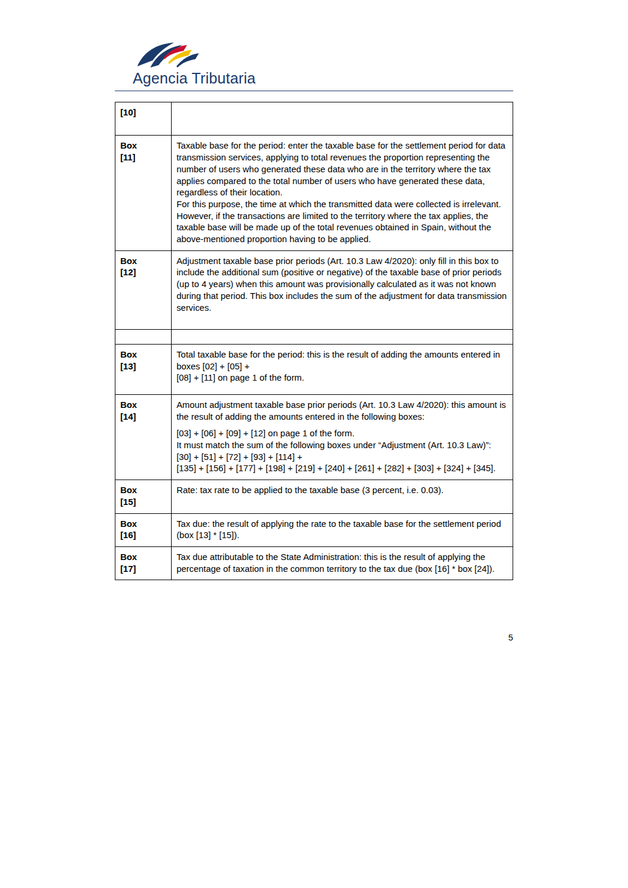Agencia Tributaria
| [10] | |
| Box [11] | Taxable base for the period: enter the taxable base for the settlement period for data transmission services, applying to total revenues the proportion representing the number of users who generated these data who are in the territory where the tax applies compared to the total number of users who have generated these data, regardless of their location. For this purpose, the time at which the transmitted data were collected is irrelevant. However, if the transactions are limited to the territory where the tax applies, the taxable base will be made up of the total revenues obtained in Spain, without the above-mentioned proportion having to be applied. |
| Box [12] | Adjustment taxable base prior periods (Art. 10.3 Law 4/2020): only fill in this box to include the additional sum (positive or negative) of the taxable base of prior periods (up to 4 years) when this amount was provisionally calculated as it was not known during that period. This box includes the sum of the adjustment for data transmission services. |
| Box [13] | Total taxable base for the period: this is the result of adding the amounts entered in boxes [02] + [05] + [08] + [11] on page 1 of the form. |
| Box [14] | Amount adjustment taxable base prior periods (Art. 10.3 Law 4/2020): this amount is the result of adding the amounts entered in the following boxes: [03] + [06] + [09] + [12] on page 1 of the form. It must match the sum of the following boxes under “Adjustment (Art. 10.3 Law)”: [30] + [51] + [72] + [93] + [114] + [135] + [156] + [177] + [198] + [219] + [240] + [261] + [282] + [303] + [324] + [345]. |
| Box [15] | Rate: tax rate to be applied to the taxable base (3 percent, i.e. 0.03). |
| Box [16] | Tax due: the result of applying the rate to the taxable base for the settlement period (box [13] * [15]). |
| Box [17] | Tax due attributable to the State Administration: this is the result of applying the percentage of taxation in the common territory to the tax due (box [16] * box [24]). |
5